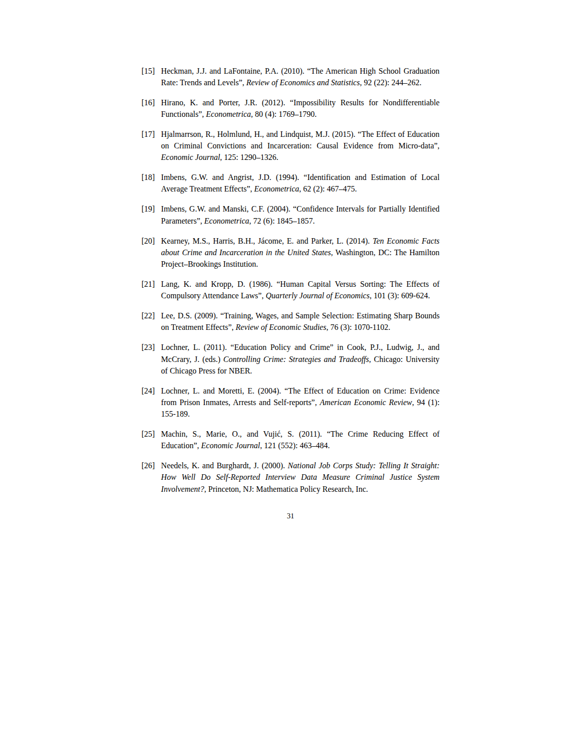[15] Heckman, J.J. and LaFontaine, P.A. (2010). “The American High School Graduation Rate: Trends and Levels”, Review of Economics and Statistics, 92 (22): 244–262.
[16] Hirano, K. and Porter, J.R. (2012). “Impossibility Results for Nondifferentiable Functionals”, Econometrica, 80 (4): 1769–1790.
[17] Hjalmarrson, R., Holmlund, H., and Lindquist, M.J. (2015). “The Effect of Education on Criminal Convictions and Incarceration: Causal Evidence from Micro-data”, Economic Journal, 125: 1290–1326.
[18] Imbens, G.W. and Angrist, J.D. (1994). “Identification and Estimation of Local Average Treatment Effects”, Econometrica, 62 (2): 467–475.
[19] Imbens, G.W. and Manski, C.F. (2004). “Confidence Intervals for Partially Identified Parameters”, Econometrica, 72 (6): 1845–1857.
[20] Kearney, M.S., Harris, B.H., Jácome, E. and Parker, L. (2014). Ten Economic Facts about Crime and Incarceration in the United States, Washington, DC: The Hamilton Project–Brookings Institution.
[21] Lang, K. and Kropp, D. (1986). “Human Capital Versus Sorting: The Effects of Compulsory Attendance Laws”, Quarterly Journal of Economics, 101 (3): 609-624.
[22] Lee, D.S. (2009). “Training, Wages, and Sample Selection: Estimating Sharp Bounds on Treatment Effects”, Review of Economic Studies, 76 (3): 1070-1102.
[23] Lochner, L. (2011). “Education Policy and Crime” in Cook, P.J., Ludwig, J., and McCrary, J. (eds.) Controlling Crime: Strategies and Tradeoffs, Chicago: University of Chicago Press for NBER.
[24] Lochner, L. and Moretti, E. (2004). “The Effect of Education on Crime: Evidence from Prison Inmates, Arrests and Self-reports”, American Economic Review, 94 (1): 155-189.
[25] Machin, S., Marie, O., and Vujić, S. (2011). “The Crime Reducing Effect of Education”, Economic Journal, 121 (552): 463–484.
[26] Needels, K. and Burghardt, J. (2000). National Job Corps Study: Telling It Straight: How Well Do Self-Reported Interview Data Measure Criminal Justice System Involvement?, Princeton, NJ: Mathematica Policy Research, Inc.
31